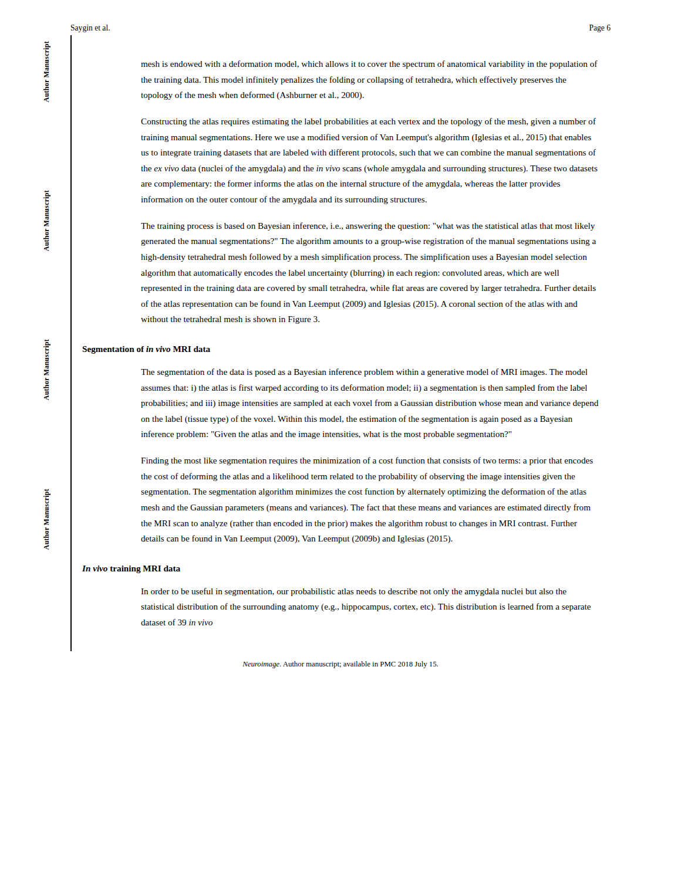Saygin et al. Page 6
Author Manuscript Author Manuscript Author Manuscript Author Manuscript
mesh is endowed with a deformation model, which allows it to cover the spectrum of anatomical variability in the population of the training data. This model infinitely penalizes the folding or collapsing of tetrahedra, which effectively preserves the topology of the mesh when deformed (Ashburner et al., 2000).
Constructing the atlas requires estimating the label probabilities at each vertex and the topology of the mesh, given a number of training manual segmentations. Here we use a modified version of Van Leemput's algorithm (Iglesias et al., 2015) that enables us to integrate training datasets that are labeled with different protocols, such that we can combine the manual segmentations of the ex vivo data (nuclei of the amygdala) and the in vivo scans (whole amygdala and surrounding structures). These two datasets are complementary: the former informs the atlas on the internal structure of the amygdala, whereas the latter provides information on the outer contour of the amygdala and its surrounding structures.
The training process is based on Bayesian inference, i.e., answering the question: "what was the statistical atlas that most likely generated the manual segmentations?" The algorithm amounts to a group-wise registration of the manual segmentations using a high-density tetrahedral mesh followed by a mesh simplification process. The simplification uses a Bayesian model selection algorithm that automatically encodes the label uncertainty (blurring) in each region: convoluted areas, which are well represented in the training data are covered by small tetrahedra, while flat areas are covered by larger tetrahedra. Further details of the atlas representation can be found in Van Leemput (2009) and Iglesias (2015). A coronal section of the atlas with and without the tetrahedral mesh is shown in Figure 3.
Segmentation of in vivo MRI data
The segmentation of the data is posed as a Bayesian inference problem within a generative model of MRI images. The model assumes that: i) the atlas is first warped according to its deformation model; ii) a segmentation is then sampled from the label probabilities; and iii) image intensities are sampled at each voxel from a Gaussian distribution whose mean and variance depend on the label (tissue type) of the voxel. Within this model, the estimation of the segmentation is again posed as a Bayesian inference problem: "Given the atlas and the image intensities, what is the most probable segmentation?"
Finding the most like segmentation requires the minimization of a cost function that consists of two terms: a prior that encodes the cost of deforming the atlas and a likelihood term related to the probability of observing the image intensities given the segmentation. The segmentation algorithm minimizes the cost function by alternately optimizing the deformation of the atlas mesh and the Gaussian parameters (means and variances). The fact that these means and variances are estimated directly from the MRI scan to analyze (rather than encoded in the prior) makes the algorithm robust to changes in MRI contrast. Further details can be found in Van Leemput (2009), Van Leemput (2009b) and Iglesias (2015).
In vivo training MRI data
In order to be useful in segmentation, our probabilistic atlas needs to describe not only the amygdala nuclei but also the statistical distribution of the surrounding anatomy (e.g., hippocampus, cortex, etc). This distribution is learned from a separate dataset of 39 in vivo
Neuroimage. Author manuscript; available in PMC 2018 July 15.